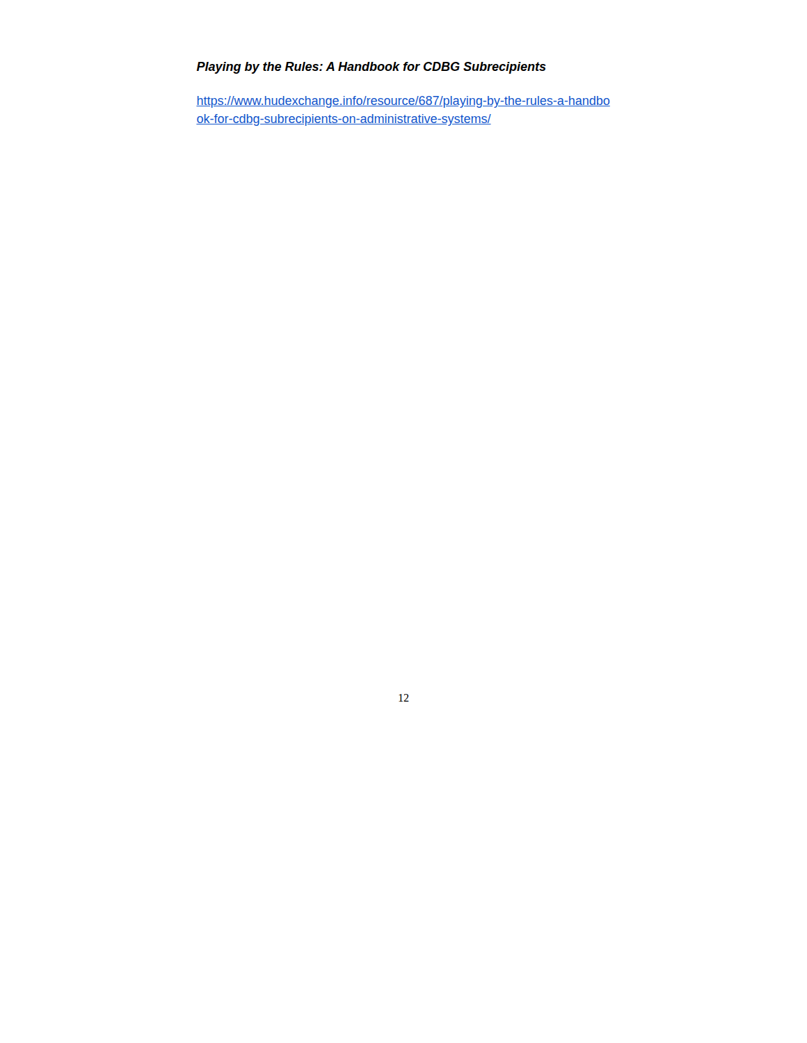Playing by the Rules: A Handbook for CDBG Subrecipients
https://www.hudexchange.info/resource/687/playing-by-the-rules-a-handbook-for-cdbg-subrecipients-on-administrative-systems/
12